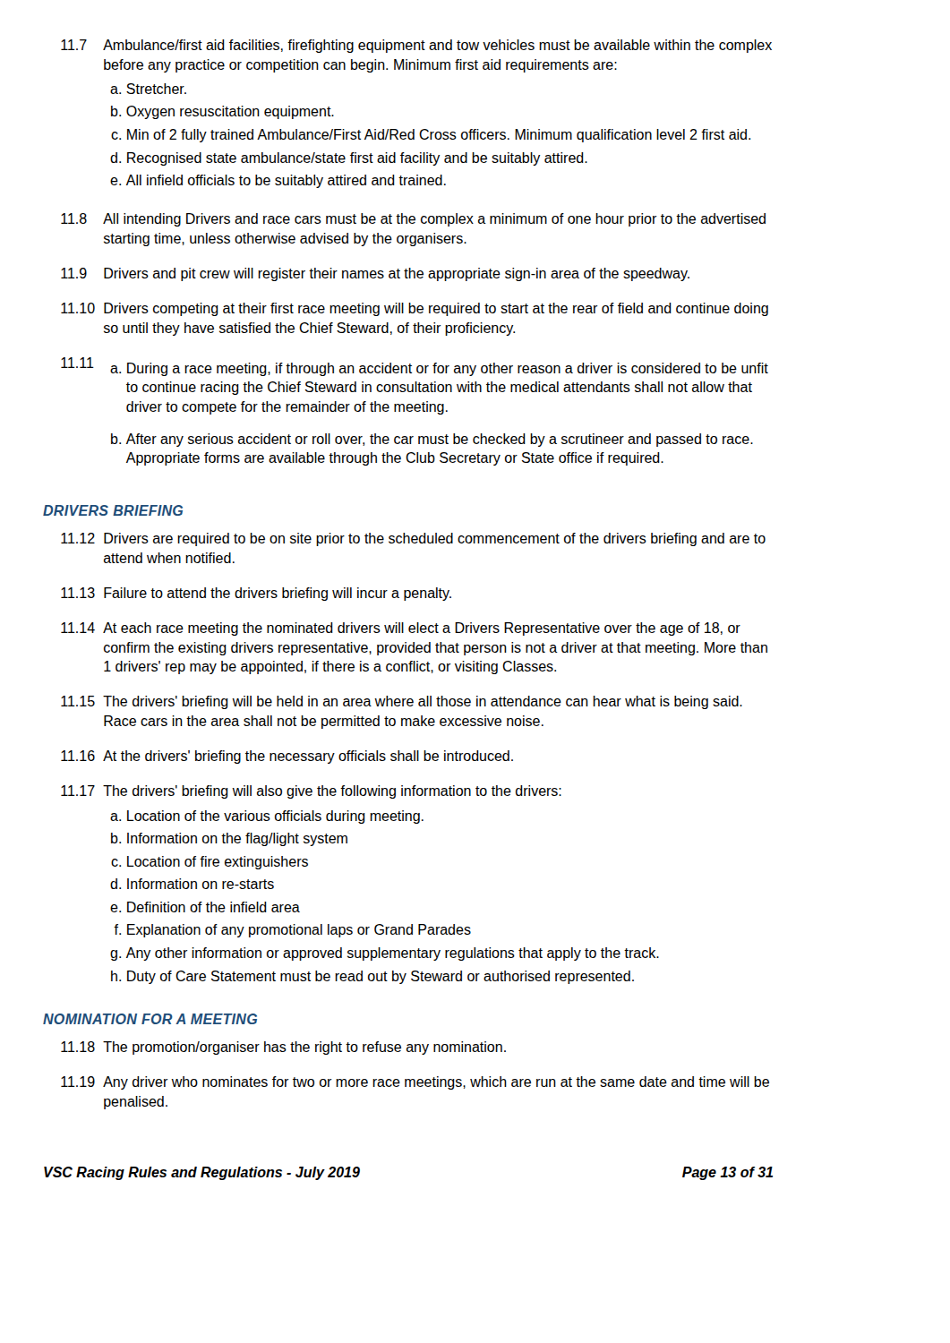11.7
Ambulance/first aid facilities, firefighting equipment and tow vehicles must be available within the complex before any practice or competition can begin. Minimum first aid requirements are:
Stretcher.
Oxygen resuscitation equipment.
Min of 2 fully trained Ambulance/First Aid/Red Cross officers. Minimum qualification level 2 first aid.
Recognised state ambulance/state first aid facility and be suitably attired.
All infield officials to be suitably attired and trained.
11.8
All intending Drivers and race cars must be at the complex a minimum of one hour prior to the advertised starting time, unless otherwise advised by the organisers.
11.9
Drivers and pit crew will register their names at the appropriate sign-in area of the speedway.
11.10
Drivers competing at their first race meeting will be required to start at the rear of field and continue doing so until they have satisfied the Chief Steward, of their proficiency.
11.11
During a race meeting, if through an accident or for any other reason a driver is considered to be unfit to continue racing the Chief Steward in consultation with the medical attendants shall not allow that driver to compete for the remainder of the meeting.
After any serious accident or roll over, the car must be checked by a scrutineer and passed to race. Appropriate forms are available through the Club Secretary or State office if required.
DRIVERS BRIEFING
11.12
Drivers are required to be on site prior to the scheduled commencement of the drivers briefing and are to attend when notified.
11.13
Failure to attend the drivers briefing will incur a penalty.
11.14
At each race meeting the nominated drivers will elect a Drivers Representative over the age of 18, or confirm the existing drivers representative, provided that person is not a driver at that meeting. More than 1 drivers' rep may be appointed, if there is a conflict, or visiting Classes.
11.15
The drivers' briefing will be held in an area where all those in attendance can hear what is being said. Race cars in the area shall not be permitted to make excessive noise.
11.16
At the drivers' briefing the necessary officials shall be introduced.
11.17
The drivers' briefing will also give the following information to the drivers:
Location of the various officials during meeting.
Information on the flag/light system
Location of fire extinguishers
Information on re-starts
Definition of the infield area
Explanation of any promotional laps or Grand Parades
Any other information or approved supplementary regulations that apply to the track.
Duty of Care Statement must be read out by Steward or authorised represented.
NOMINATION FOR A MEETING
11.18
The promotion/organiser has the right to refuse any nomination.
11.19
Any driver who nominates for two or more race meetings, which are run at the same date and time will be penalised.
VSC Racing Rules and Regulations - July 2019
Page 13 of 31